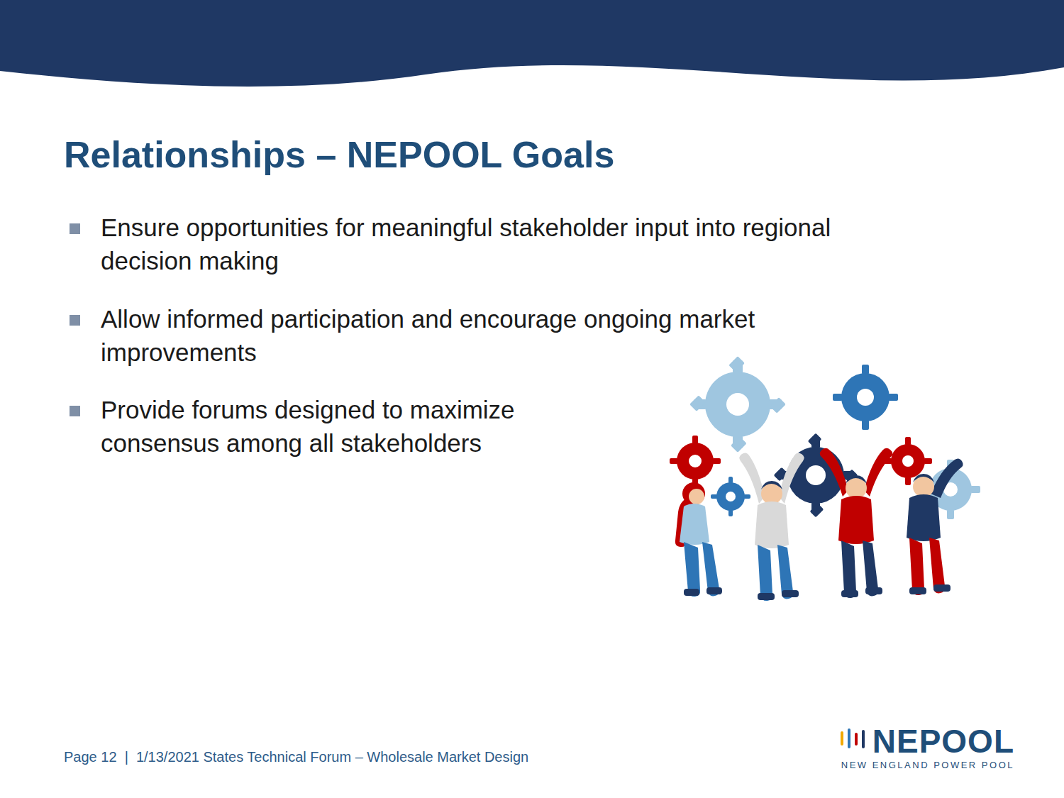Relationships – NEPOOL Goals
Ensure opportunities for meaningful stakeholder input into regional decision making
Allow informed participation and encourage ongoing market improvements
Provide forums designed to maximize consensus among all stakeholders
Page 12 | 1/13/2021 States Technical Forum – Wholesale Market Design
NEPOOL
NEW ENGLAND POWER POOL